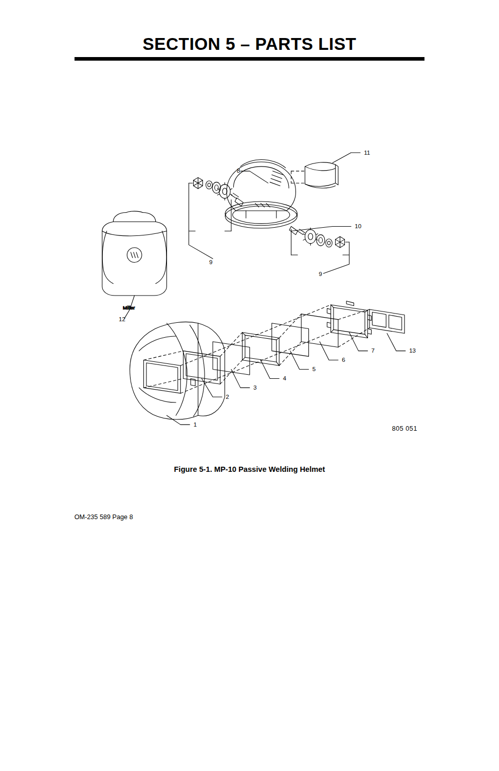SECTION 5 – PARTS LIST
Miller 8 11 10 9 9 12 1 2 3 4 5 6 7 13
805 051
Figure 5-1. MP-10 Passive Welding Helmet
OM-235 589 Page 8